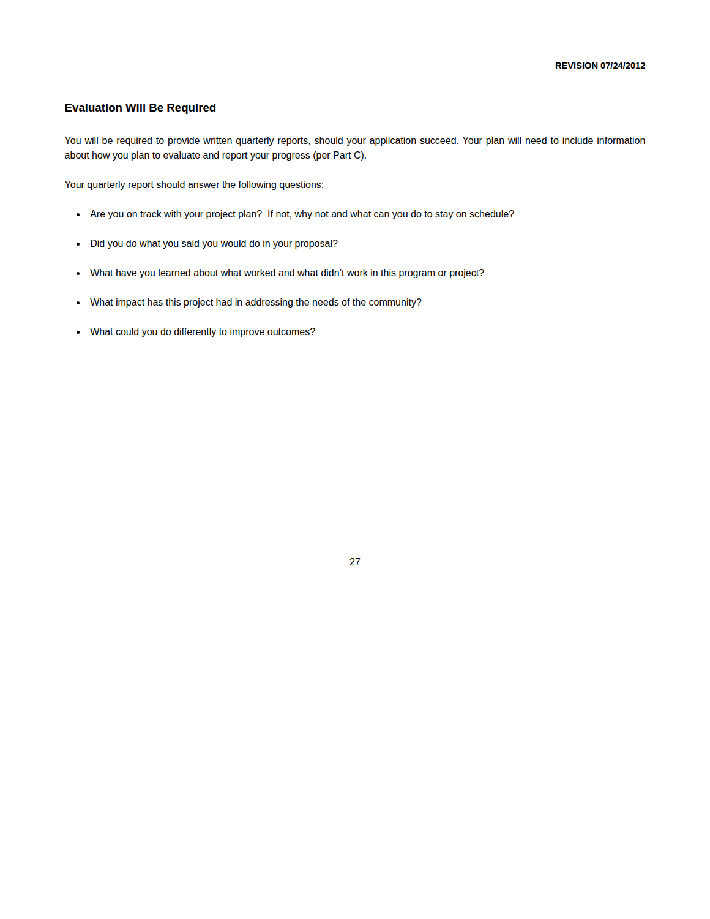REVISION 07/24/2012
Evaluation Will Be Required
You will be required to provide written quarterly reports, should your application succeed. Your plan will need to include information about how you plan to evaluate and report your progress (per Part C).
Your quarterly report should answer the following questions:
Are you on track with your project plan? If not, why not and what can you do to stay on schedule?
Did you do what you said you would do in your proposal?
What have you learned about what worked and what didn’t work in this program or project?
What impact has this project had in addressing the needs of the community?
What could you do differently to improve outcomes?
27